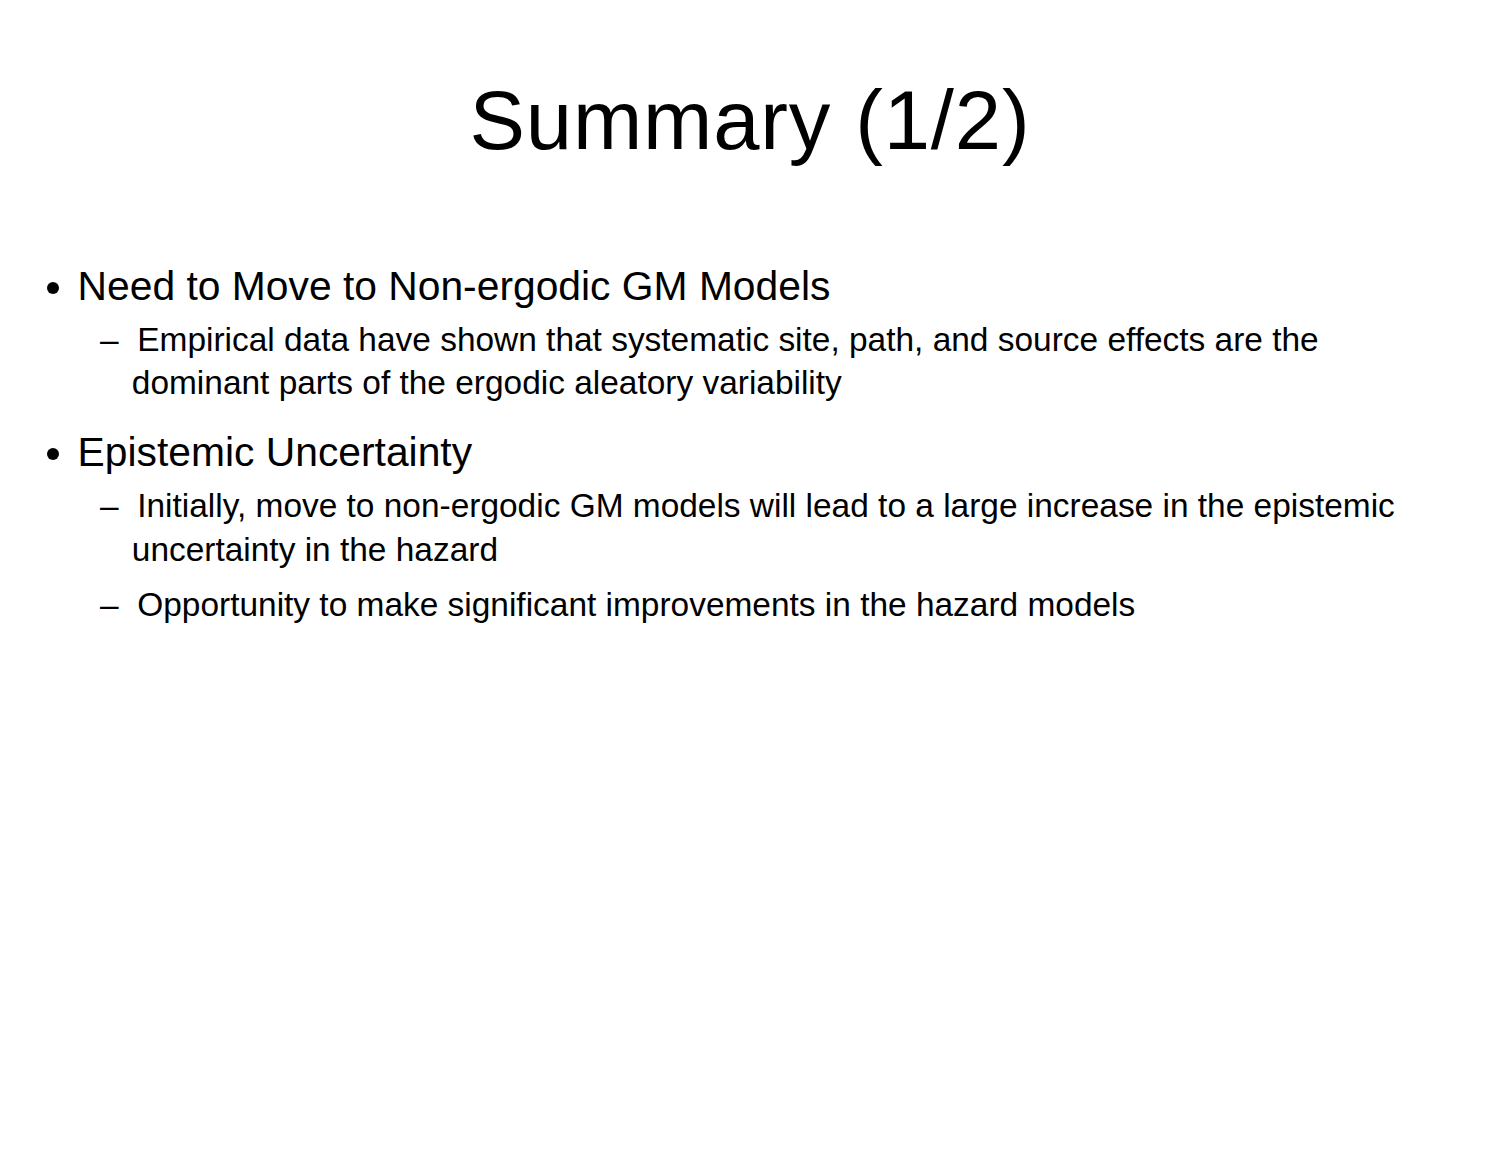Summary (1/2)
Need to Move to Non-ergodic GM Models
Empirical data have shown that systematic site, path, and source effects are the dominant parts of the ergodic aleatory variability
Epistemic Uncertainty
Initially, move to non-ergodic GM models will lead to a large increase in the epistemic uncertainty in the hazard
Opportunity to make significant improvements in the hazard models